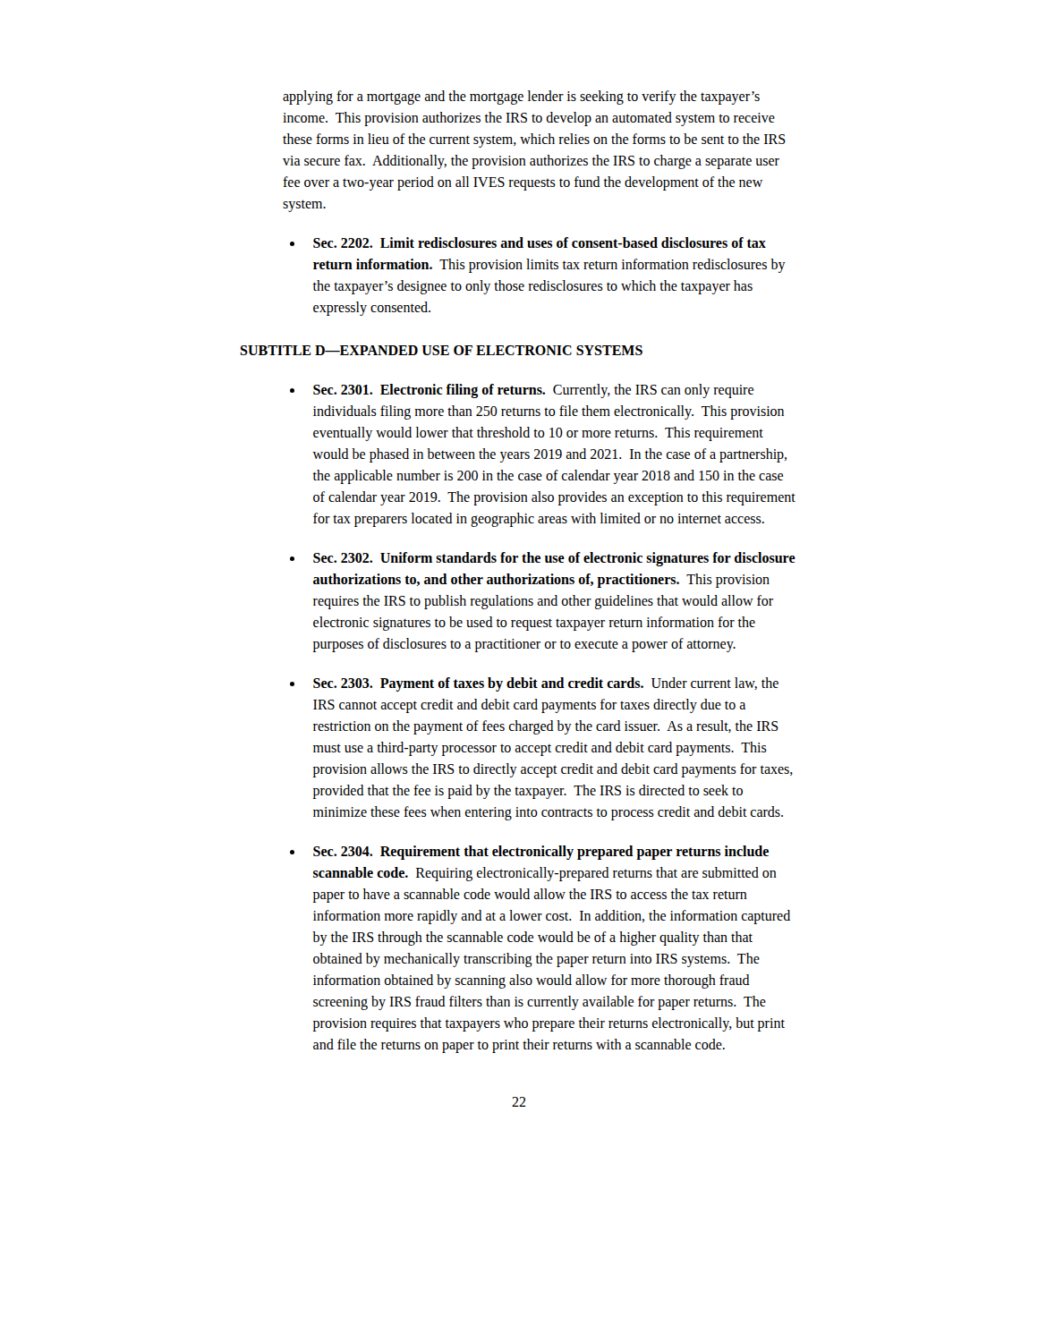applying for a mortgage and the mortgage lender is seeking to verify the taxpayer’s income. This provision authorizes the IRS to develop an automated system to receive these forms in lieu of the current system, which relies on the forms to be sent to the IRS via secure fax. Additionally, the provision authorizes the IRS to charge a separate user fee over a two-year period on all IVES requests to fund the development of the new system.
Sec. 2202. Limit redisclosures and uses of consent-based disclosures of tax return information. This provision limits tax return information redisclosures by the taxpayer’s designee to only those redisclosures to which the taxpayer has expressly consented.
SUBTITLE D—EXPANDED USE OF ELECTRONIC SYSTEMS
Sec. 2301. Electronic filing of returns. Currently, the IRS can only require individuals filing more than 250 returns to file them electronically. This provision eventually would lower that threshold to 10 or more returns. This requirement would be phased in between the years 2019 and 2021. In the case of a partnership, the applicable number is 200 in the case of calendar year 2018 and 150 in the case of calendar year 2019. The provision also provides an exception to this requirement for tax preparers located in geographic areas with limited or no internet access.
Sec. 2302. Uniform standards for the use of electronic signatures for disclosure authorizations to, and other authorizations of, practitioners. This provision requires the IRS to publish regulations and other guidelines that would allow for electronic signatures to be used to request taxpayer return information for the purposes of disclosures to a practitioner or to execute a power of attorney.
Sec. 2303. Payment of taxes by debit and credit cards. Under current law, the IRS cannot accept credit and debit card payments for taxes directly due to a restriction on the payment of fees charged by the card issuer. As a result, the IRS must use a third-party processor to accept credit and debit card payments. This provision allows the IRS to directly accept credit and debit card payments for taxes, provided that the fee is paid by the taxpayer. The IRS is directed to seek to minimize these fees when entering into contracts to process credit and debit cards.
Sec. 2304. Requirement that electronically prepared paper returns include scannable code. Requiring electronically-prepared returns that are submitted on paper to have a scannable code would allow the IRS to access the tax return information more rapidly and at a lower cost. In addition, the information captured by the IRS through the scannable code would be of a higher quality than that obtained by mechanically transcribing the paper return into IRS systems. The information obtained by scanning also would allow for more thorough fraud screening by IRS fraud filters than is currently available for paper returns. The provision requires that taxpayers who prepare their returns electronically, but print and file the returns on paper to print their returns with a scannable code.
22